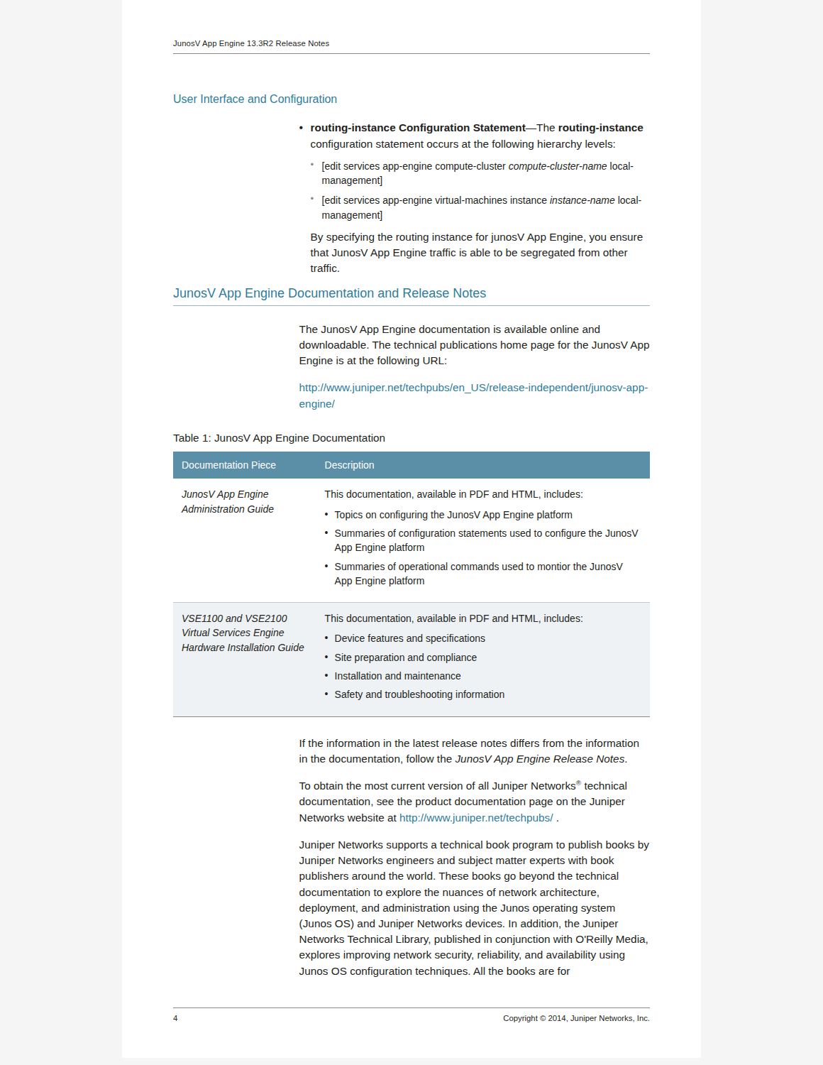JunosV App Engine 13.3R2 Release Notes
User Interface and Configuration
routing-instance Configuration Statement—The routing-instance configuration statement occurs at the following hierarchy levels:
[edit services app-engine compute-cluster compute-cluster-name local-management]
[edit services app-engine virtual-machines instance instance-name local-management]
By specifying the routing instance for junosV App Engine, you ensure that JunosV App Engine traffic is able to be segregated from other traffic.
JunosV App Engine Documentation and Release Notes
The JunosV App Engine documentation is available online and downloadable. The technical publications home page for the JunosV App Engine is at the following URL:
http://www.juniper.net/techpubs/en_US/release-independent/junosv-app-engine/
Table 1: JunosV App Engine Documentation
| Documentation Piece | Description |
| --- | --- |
| JunosV App Engine Administration Guide | This documentation, available in PDF and HTML, includes: Topics on configuring the JunosV App Engine platform Summaries of configuration statements used to configure the JunosV App Engine platform Summaries of operational commands used to montior the JunosV App Engine platform |
| VSE1100 and VSE2100 Virtual Services Engine Hardware Installation Guide | This documentation, available in PDF and HTML, includes: Device features and specifications Site preparation and compliance Installation and maintenance Safety and troubleshooting information |
If the information in the latest release notes differs from the information in the documentation, follow the JunosV App Engine Release Notes.
To obtain the most current version of all Juniper Networks® technical documentation, see the product documentation page on the Juniper Networks website at http://www.juniper.net/techpubs/ .
Juniper Networks supports a technical book program to publish books by Juniper Networks engineers and subject matter experts with book publishers around the world. These books go beyond the technical documentation to explore the nuances of network architecture, deployment, and administration using the Junos operating system (Junos OS) and Juniper Networks devices. In addition, the Juniper Networks Technical Library, published in conjunction with O'Reilly Media, explores improving network security, reliability, and availability using Junos OS configuration techniques. All the books are for
4
Copyright © 2014, Juniper Networks, Inc.